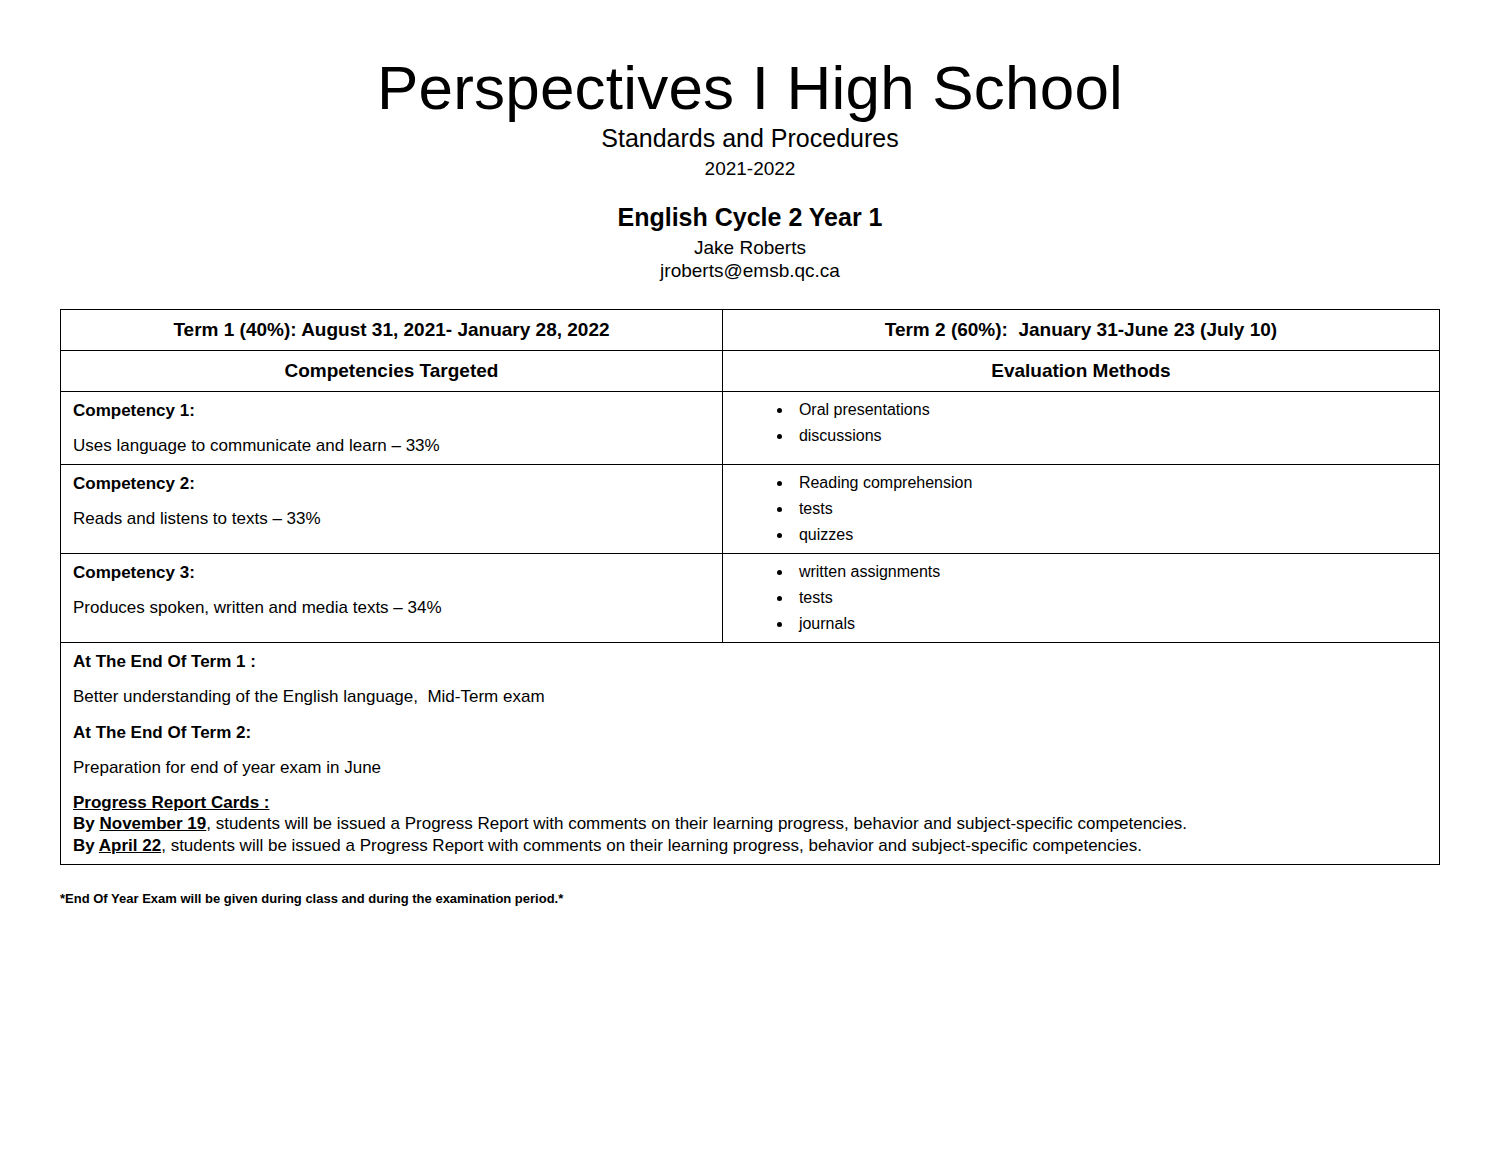Perspectives I High School
Standards and Procedures
2021-2022
English Cycle 2 Year 1
Jake Roberts
jroberts@emsb.qc.ca
| Term 1 (40%): August 31, 2021- January 28, 2022 | Term 2 (60%): January 31-June 23 (July 10) |
| Competencies Targeted | Evaluation Methods |
| Competency 1: Uses language to communicate and learn – 33% | Oral presentations discussions |
| Competency 2: Reads and listens to texts – 33% | Reading comprehension tests quizzes |
| Competency 3: Produces spoken, written and media texts – 34% | written assignments tests journals |
| At The End Of Term 1 : Better understanding of the English language, Mid-Term exam At The End Of Term 2: Preparation for end of year exam in June Progress Report Cards : By November 19 , students will be issued a Progress Report with comments on their learning progress, behavior and subject-specific competencies. By April 22 , students will be issued a Progress Report with comments on their learning progress, behavior and subject-specific competencies. |
*End Of Year Exam will be given during class and during the examination period.*